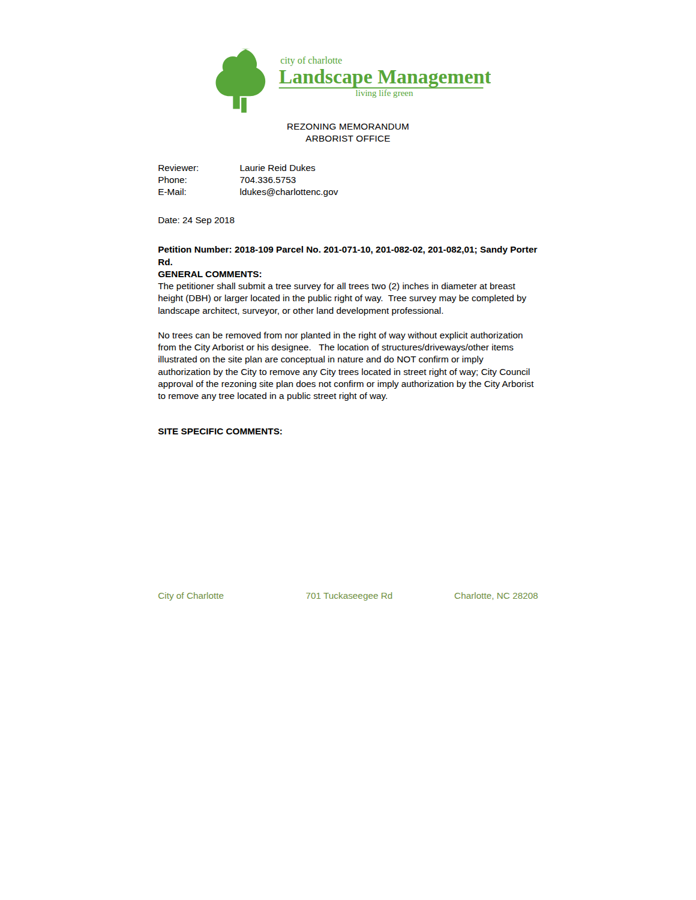REZONING MEMORANDUM
ARBORIST OFFICE
| Reviewer: | Laurie Reid Dukes |
| Phone: | 704.336.5753 |
| E-Mail: | ldukes@charlottenc.gov |
Date: 24 Sep 2018
Petition Number: 2018-109 Parcel No. 201-071-10, 201-082-02, 201-082,01; Sandy Porter Rd.
GENERAL COMMENTS:
The petitioner shall submit a tree survey for all trees two (2) inches in diameter at breast height (DBH) or larger located in the public right of way. Tree survey may be completed by landscape architect, surveyor, or other land development professional.
No trees can be removed from nor planted in the right of way without explicit authorization from the City Arborist or his designee. The location of structures/driveways/other items illustrated on the site plan are conceptual in nature and do NOT confirm or imply authorization by the City to remove any City trees located in street right of way; City Council approval of the rezoning site plan does not confirm or imply authorization by the City Arborist to remove any tree located in a public street right of way.
SITE SPECIFIC COMMENTS:
City of Charlotte
701 Tuckaseegee Rd
Charlotte, NC 28208